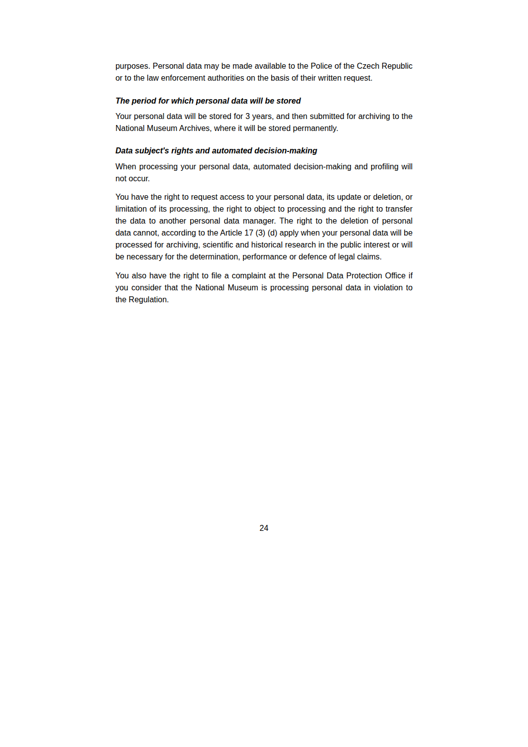purposes. Personal data may be made available to the Police of the Czech Republic or to the law enforcement authorities on the basis of their written request.
The period for which personal data will be stored
Your personal data will be stored for 3 years, and then submitted for archiving to the National Museum Archives, where it will be stored permanently.
Data subject's rights and automated decision-making
When processing your personal data, automated decision-making and profiling will not occur.
You have the right to request access to your personal data, its update or deletion, or limitation of its processing, the right to object to processing and the right to transfer the data to another personal data manager. The right to the deletion of personal data cannot, according to the Article 17 (3) (d) apply when your personal data will be processed for archiving, scientific and historical research in the public interest or will be necessary for the determination, performance or defence of legal claims.
You also have the right to file a complaint at the Personal Data Protection Office if you consider that the National Museum is processing personal data in violation to the Regulation.
24